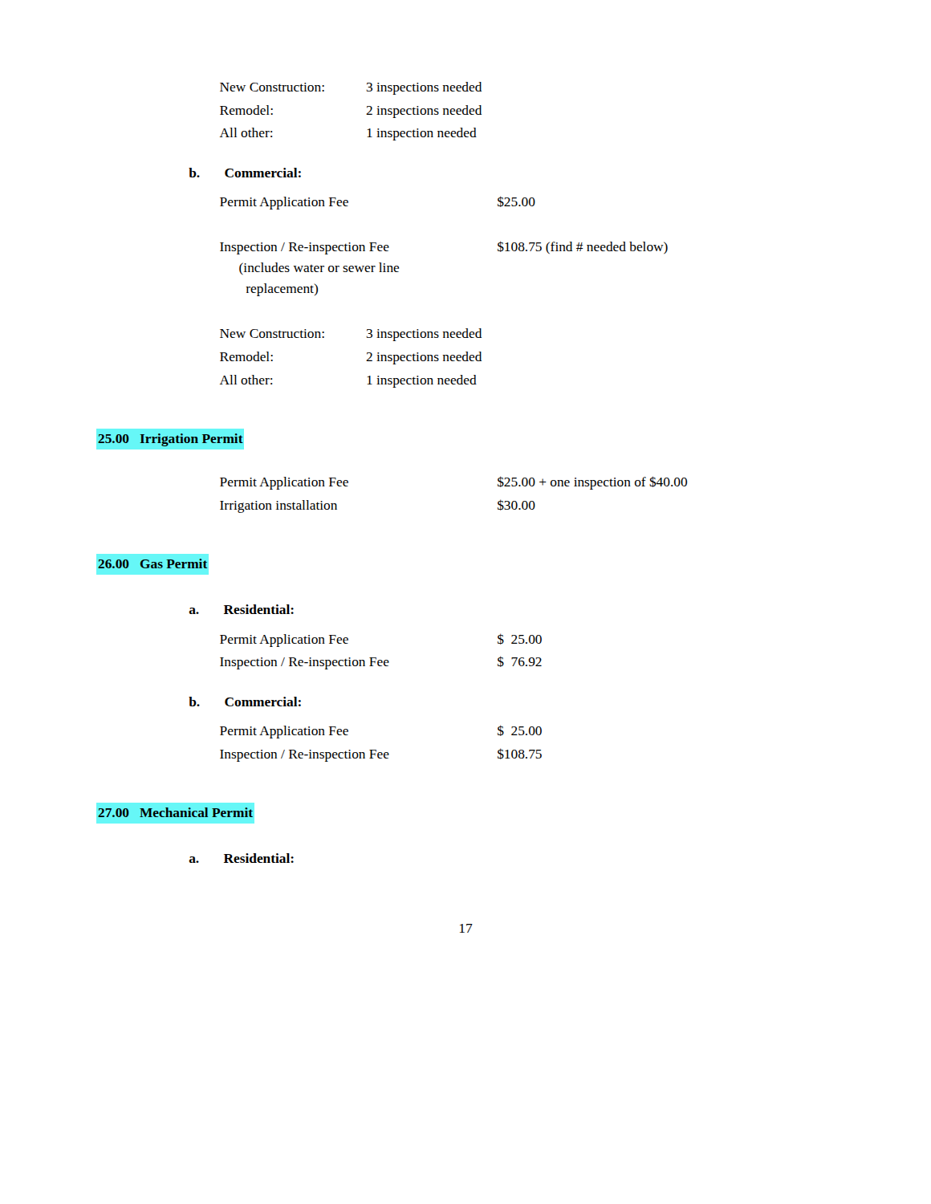| New Construction: | 3 inspections needed |
| Remodel: | 2 inspections needed |
| All other: | 1 inspection needed |
b. Commercial:
| Permit Application Fee | $25.00 |
| Inspection / Re-inspection Fee (includes water or sewer line replacement) | $108.75 (find # needed below) |
| New Construction: | 3 inspections needed |
| Remodel: | 2 inspections needed |
| All other: | 1 inspection needed |
25.00 Irrigation Permit
| Permit Application Fee | $25.00 + one inspection of $40.00 |
| Irrigation installation | $30.00 |
26.00 Gas Permit
a. Residential:
| Permit Application Fee | $ 25.00 |
| Inspection / Re-inspection Fee | $ 76.92 |
b. Commercial:
| Permit Application Fee | $ 25.00 |
| Inspection / Re-inspection Fee | $108.75 |
27.00 Mechanical Permit
a. Residential:
17